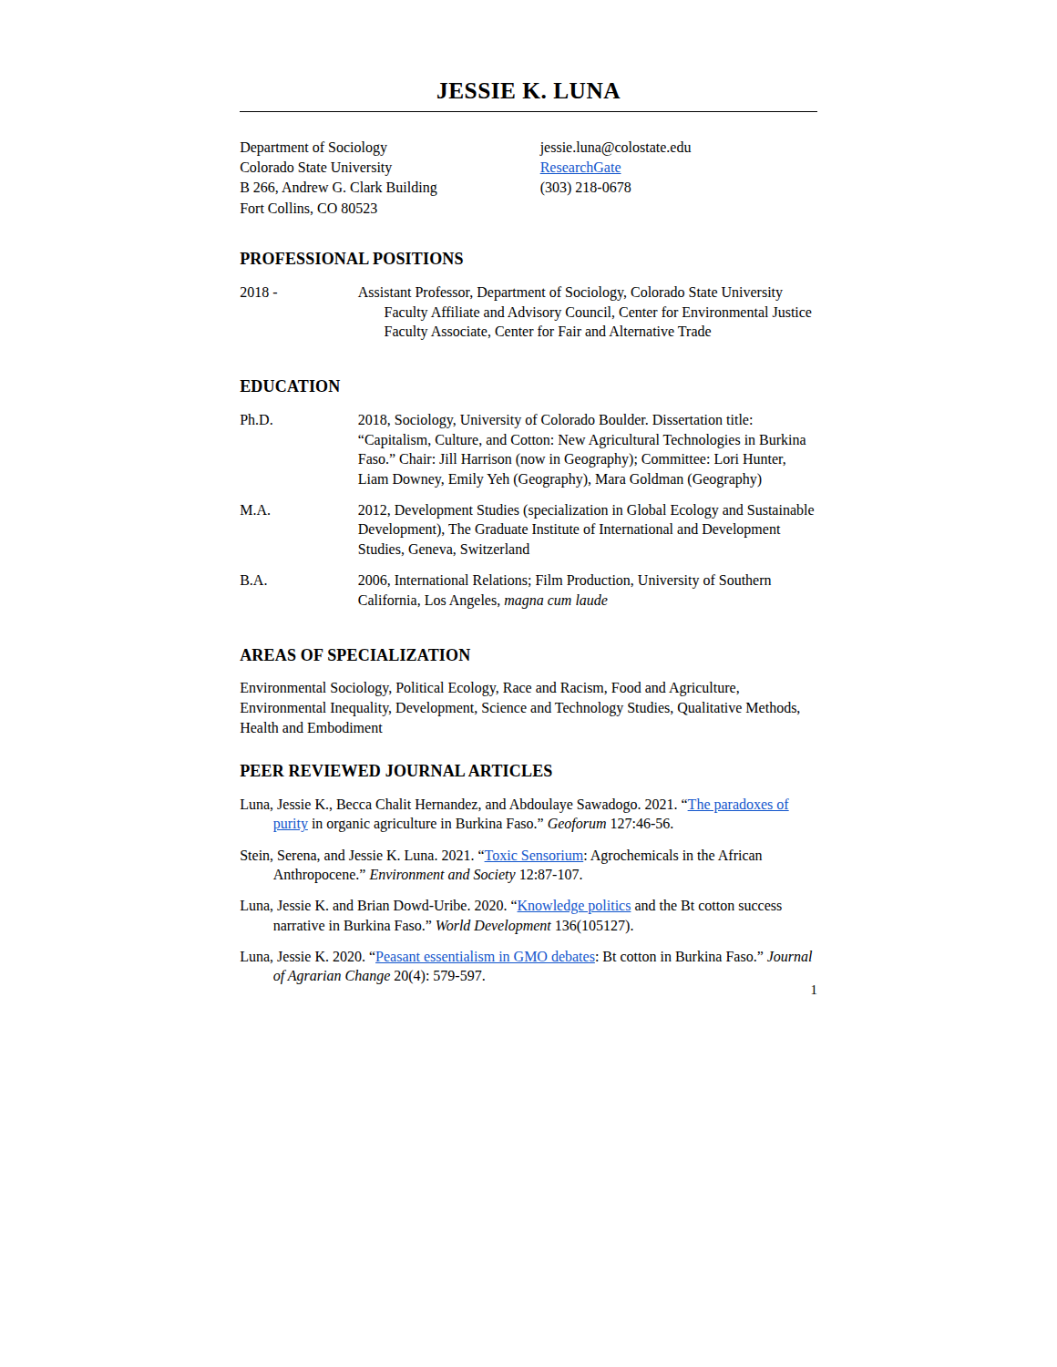JESSIE K. LUNA
| Department of Sociology | jessie.luna@colostate.edu |
| Colorado State University | ResearchGate |
| B 266, Andrew G. Clark Building | (303) 218-0678 |
| Fort Collins, CO 80523 | |
PROFESSIONAL POSITIONS
| 2018 - | Assistant Professor, Department of Sociology, Colorado State University Faculty Affiliate and Advisory Council, Center for Environmental Justice Faculty Associate, Center for Fair and Alternative Trade |
EDUCATION
| Ph.D. | 2018, Sociology, University of Colorado Boulder. Dissertation title: “Capitalism, Culture, and Cotton: New Agricultural Technologies in Burkina Faso.” Chair: Jill Harrison (now in Geography); Committee: Lori Hunter, Liam Downey, Emily Yeh (Geography), Mara Goldman (Geography) |
| M.A. | 2012, Development Studies (specialization in Global Ecology and Sustainable Development), The Graduate Institute of International and Development Studies, Geneva, Switzerland |
| B.A. | 2006, International Relations; Film Production, University of Southern California, Los Angeles, magna cum laude |
AREAS OF SPECIALIZATION
Environmental Sociology, Political Ecology, Race and Racism, Food and Agriculture, Environmental Inequality, Development, Science and Technology Studies, Qualitative Methods, Health and Embodiment
PEER REVIEWED JOURNAL ARTICLES
Luna, Jessie K., Becca Chalit Hernandez, and Abdoulaye Sawadogo. 2021. “The paradoxes of purity in organic agriculture in Burkina Faso.” Geoforum 127:46-56.
Stein, Serena, and Jessie K. Luna. 2021. “Toxic Sensorium: Agrochemicals in the African Anthropocene.” Environment and Society 12:87-107.
Luna, Jessie K. and Brian Dowd-Uribe. 2020. “Knowledge politics and the Bt cotton success narrative in Burkina Faso.” World Development 136(105127).
Luna, Jessie K. 2020. “Peasant essentialism in GMO debates: Bt cotton in Burkina Faso.” Journal of Agrarian Change 20(4): 579-597.
1